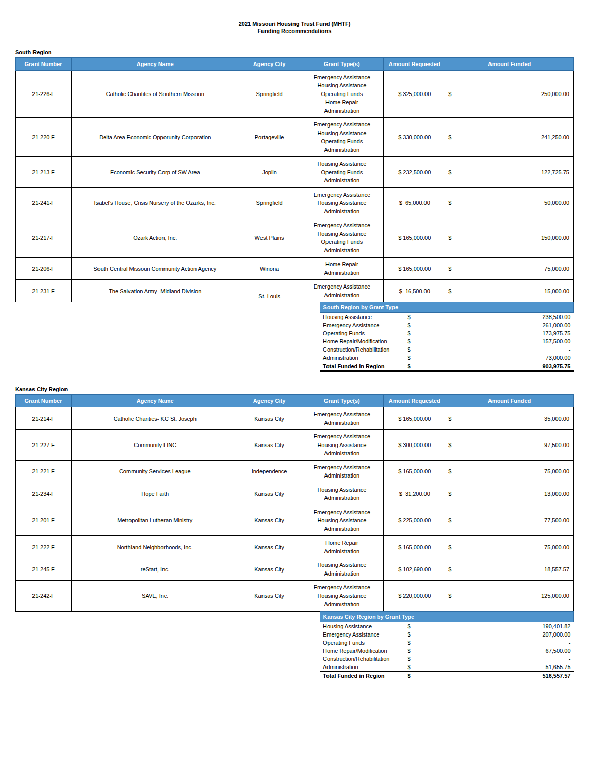2021 Missouri Housing Trust Fund (MHTF)
Funding Recommendations
South Region
| Grant Number | Agency Name | Agency City | Grant Type(s) | Amount Requested | Amount Funded |
| --- | --- | --- | --- | --- | --- |
| 21-226-F | Catholic Charitites of Southern Missouri | Springfield | Emergency Assistance Housing Assistance Operating Funds Home Repair Administration | $ 325,000.00 | $ 250,000.00 |
| 21-220-F | Delta Area Economic Opporunity Corporation | Portageville | Emergency Assistance Housing Assistance Operating Funds Administration | $ 330,000.00 | $ 241,250.00 |
| 21-213-F | Economic Security Corp of SW Area | Joplin | Housing Assistance Operating Funds Administration | $ 232,500.00 | $ 122,725.75 |
| 21-241-F | Isabel's House, Crisis Nursery of the Ozarks, Inc. | Springfield | Emergency Assistance Housing Assistance Administration | $ 65,000.00 | $ 50,000.00 |
| 21-217-F | Ozark Action, Inc. | West Plains | Emergency Assistance Housing Assistance Operating Funds Administration | $ 165,000.00 | $ 150,000.00 |
| 21-206-F | South Central Missouri Community Action Agency | Winona | Home Repair Administration | $ 165,000.00 | $ 75,000.00 |
| 21-231-F | The Salvation Army- Midland Division | St. Louis | Emergency Assistance Administration | $ 16,500.00 | $ 15,000.00 |
| South Region by Grant Type |
| --- |
| Housing Assistance | $ | 238,500.00 |
| Emergency Assistance | $ | 261,000.00 |
| Operating Funds | $ | 173,975.75 |
| Home Repair/Modification | $ | 157,500.00 |
| Construction/Rehabilitation | $ | - |
| Administration | $ | 73,000.00 |
| Total Funded in Region | $ | 903,975.75 |
Kansas City Region
| Grant Number | Agency Name | Agency City | Grant Type(s) | Amount Requested | Amount Funded |
| --- | --- | --- | --- | --- | --- |
| 21-214-F | Catholic Charities- KC St. Joseph | Kansas City | Emergency Assistance Administration | $ 165,000.00 | $ 35,000.00 |
| 21-227-F | Community LINC | Kansas City | Emergency Assistance Housing Assistance Administration | $ 300,000.00 | $ 97,500.00 |
| 21-221-F | Community Services League | Independence | Emergency Assistance Administration | $ 165,000.00 | $ 75,000.00 |
| 21-234-F | Hope Faith | Kansas City | Housing Assistance Administration | $ 31,200.00 | $ 13,000.00 |
| 21-201-F | Metropolitan Lutheran Ministry | Kansas City | Emergency Assistance Housing Assistance Administration | $ 225,000.00 | $ 77,500.00 |
| 21-222-F | Northland Neighborhoods, Inc. | Kansas City | Home Repair Administration | $ 165,000.00 | $ 75,000.00 |
| 21-245-F | reStart, Inc. | Kansas City | Housing Assistance Administration | $ 102,690.00 | $ 18,557.57 |
| 21-242-F | SAVE, Inc. | Kansas City | Emergency Assistance Housing Assistance Administration | $ 220,000.00 | $ 125,000.00 |
| Kansas City Region by Grant Type |
| --- |
| Housing Assistance | $ | 190,401.82 |
| Emergency Assistance | $ | 207,000.00 |
| Operating Funds | $ | - |
| Home Repair/Modification | $ | 67,500.00 |
| Construction/Rehabilitation | $ | - |
| Administration | $ | 51,655.75 |
| Total Funded in Region | $ | 516,557.57 |